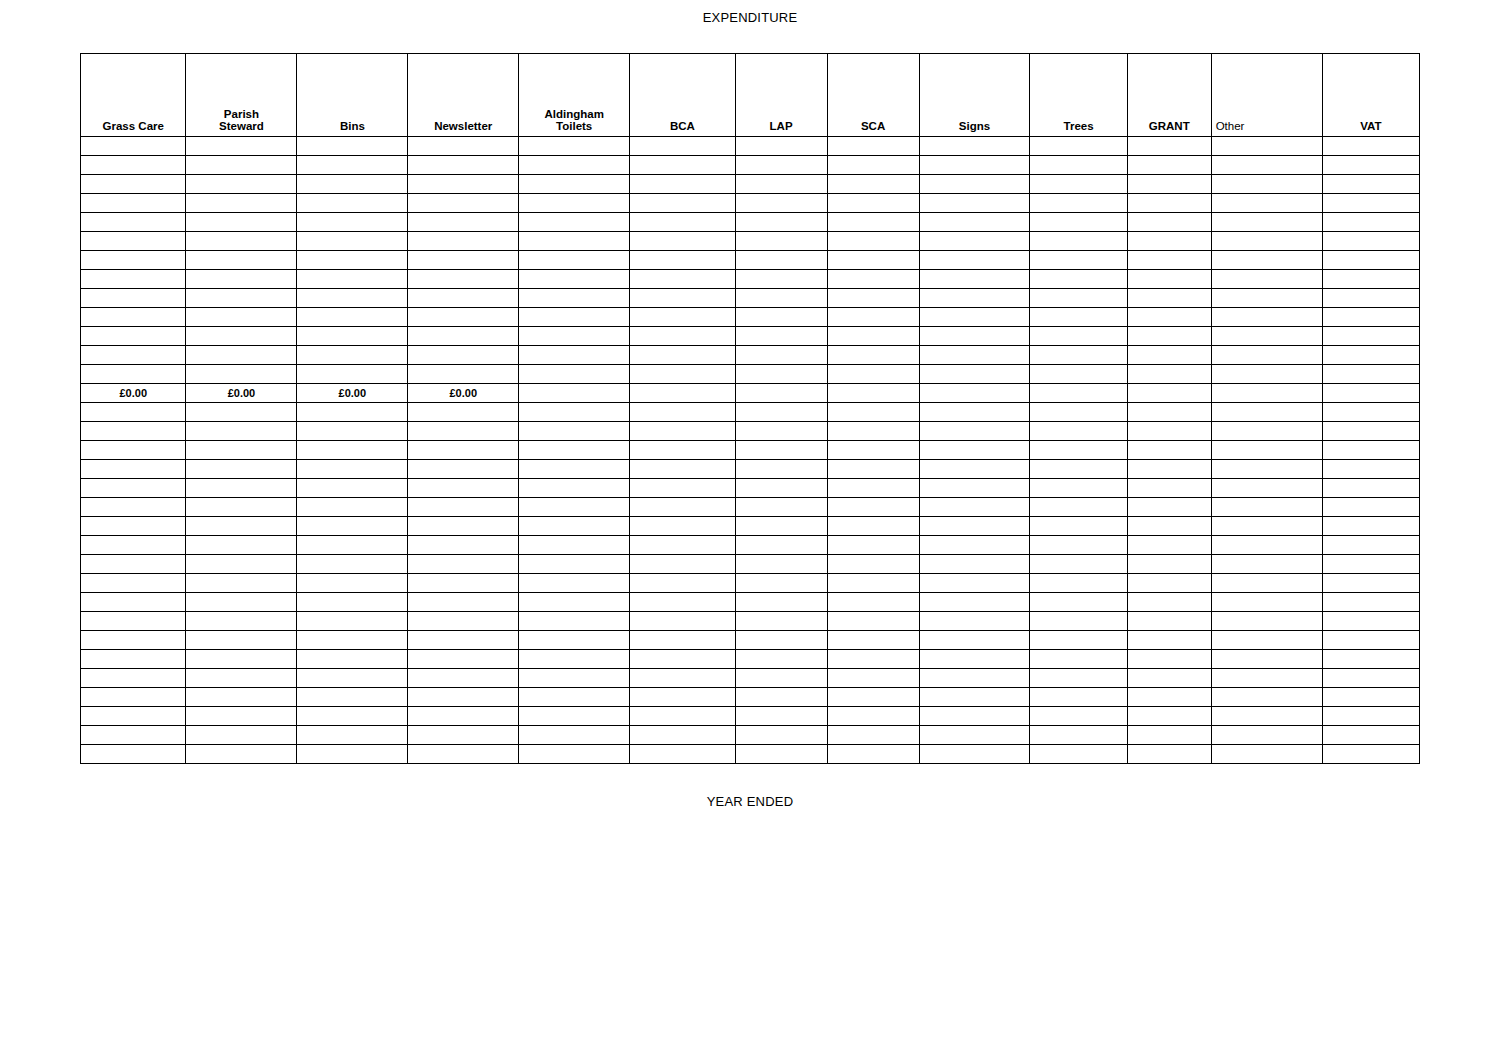EXPENDITURE
| Grass Care | Parish Steward | Bins | Newsletter | Aldingham Toilets | BCA | LAP | SCA | Signs | Trees | GRANT | Other | VAT |
| --- | --- | --- | --- | --- | --- | --- | --- | --- | --- | --- | --- | --- |
| £0.00 | £0.00 | £0.00 | £0.00 | | | | | | | | | |
YEAR ENDED